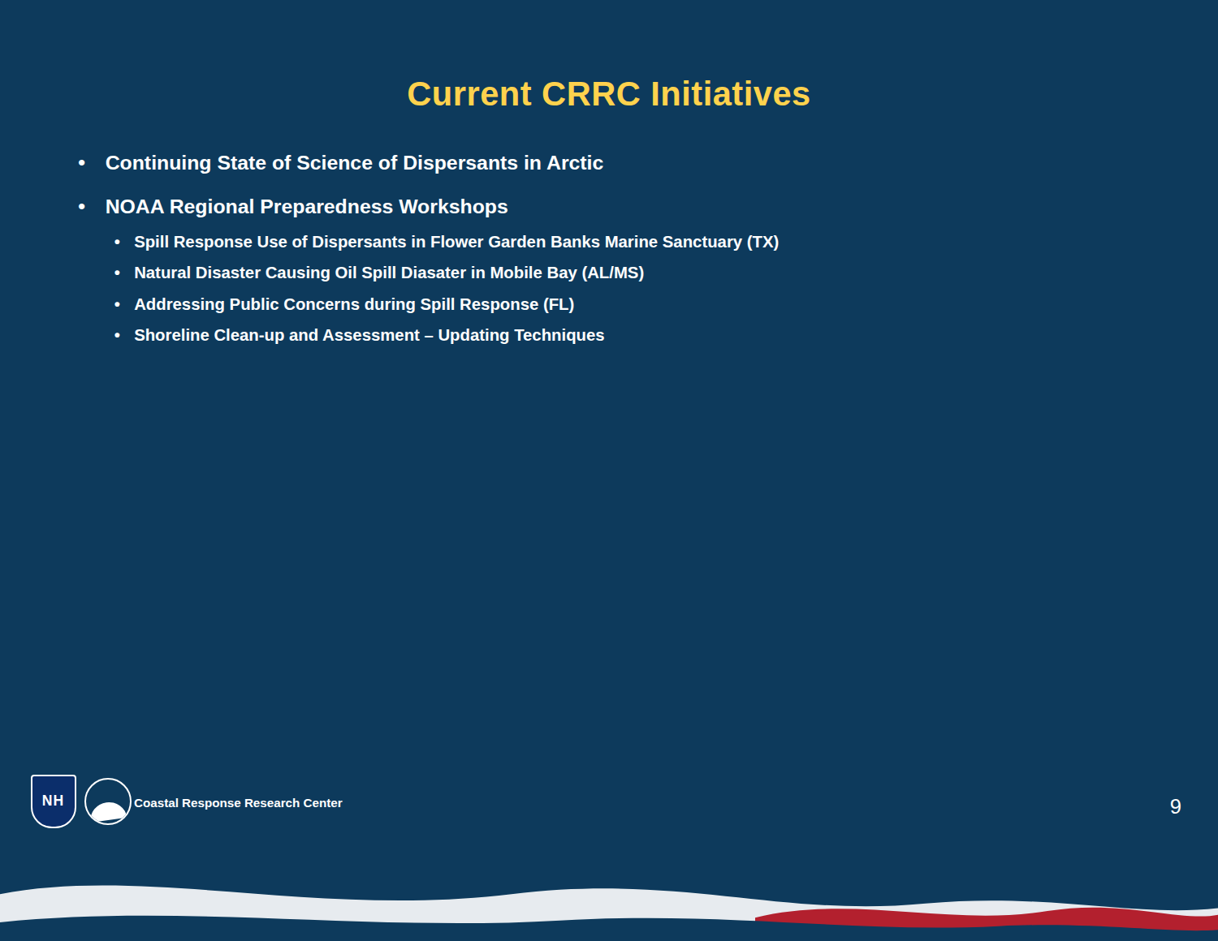Current CRRC Initiatives
Continuing State of Science of Dispersants in Arctic
NOAA Regional Preparedness Workshops
Spill Response Use of Dispersants in Flower Garden Banks Marine Sanctuary (TX)
Natural Disaster Causing Oil Spill Diasater in Mobile Bay (AL/MS)
Addressing Public Concerns during Spill Response (FL)
Shoreline Clean-up and Assessment – Updating Techniques
NH
Coastal Response Research Center
9